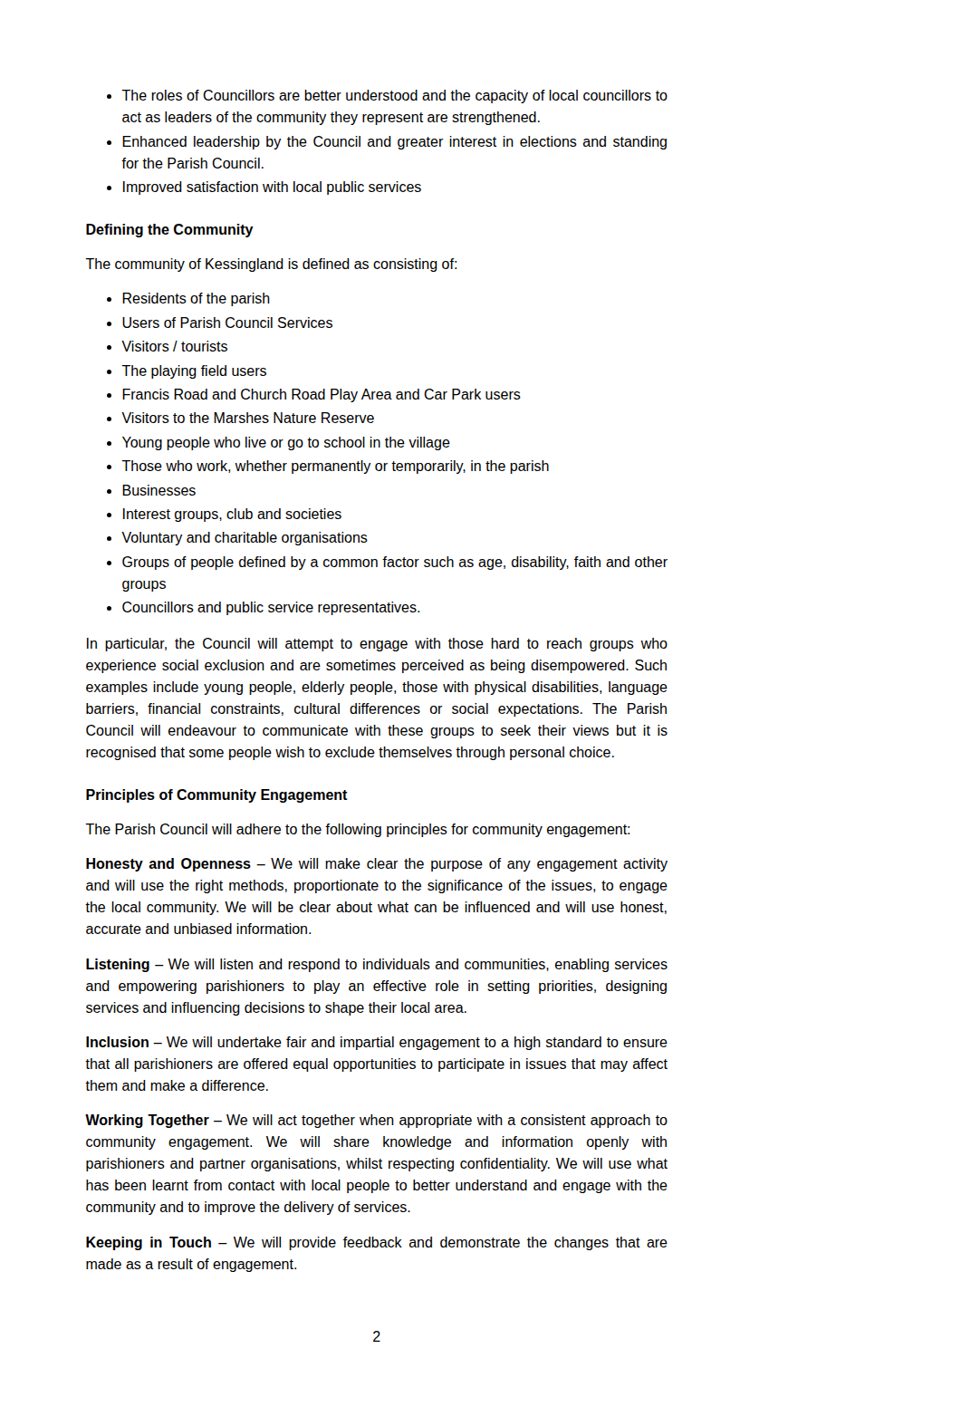The roles of Councillors are better understood and the capacity of local councillors to act as leaders of the community they represent are strengthened.
Enhanced leadership by the Council and greater interest in elections and standing for the Parish Council.
Improved satisfaction with local public services
Defining the Community
The community of Kessingland is defined as consisting of:
Residents of the parish
Users of Parish Council Services
Visitors / tourists
The playing field users
Francis Road and Church Road Play Area and Car Park users
Visitors to the Marshes Nature Reserve
Young people who live or go to school in the village
Those who work, whether permanently or temporarily, in the parish
Businesses
Interest groups, club and societies
Voluntary and charitable organisations
Groups of people defined by a common factor such as age, disability, faith and other groups
Councillors and public service representatives.
In particular, the Council will attempt to engage with those hard to reach groups who experience social exclusion and are sometimes perceived as being disempowered. Such examples include young people, elderly people, those with physical disabilities, language barriers, financial constraints, cultural differences or social expectations. The Parish Council will endeavour to communicate with these groups to seek their views but it is recognised that some people wish to exclude themselves through personal choice.
Principles of Community Engagement
The Parish Council will adhere to the following principles for community engagement:
Honesty and Openness – We will make clear the purpose of any engagement activity and will use the right methods, proportionate to the significance of the issues, to engage the local community. We will be clear about what can be influenced and will use honest, accurate and unbiased information.
Listening – We will listen and respond to individuals and communities, enabling services and empowering parishioners to play an effective role in setting priorities, designing services and influencing decisions to shape their local area.
Inclusion – We will undertake fair and impartial engagement to a high standard to ensure that all parishioners are offered equal opportunities to participate in issues that may affect them and make a difference.
Working Together – We will act together when appropriate with a consistent approach to community engagement. We will share knowledge and information openly with parishioners and partner organisations, whilst respecting confidentiality. We will use what has been learnt from contact with local people to better understand and engage with the community and to improve the delivery of services.
Keeping in Touch – We will provide feedback and demonstrate the changes that are made as a result of engagement.
2